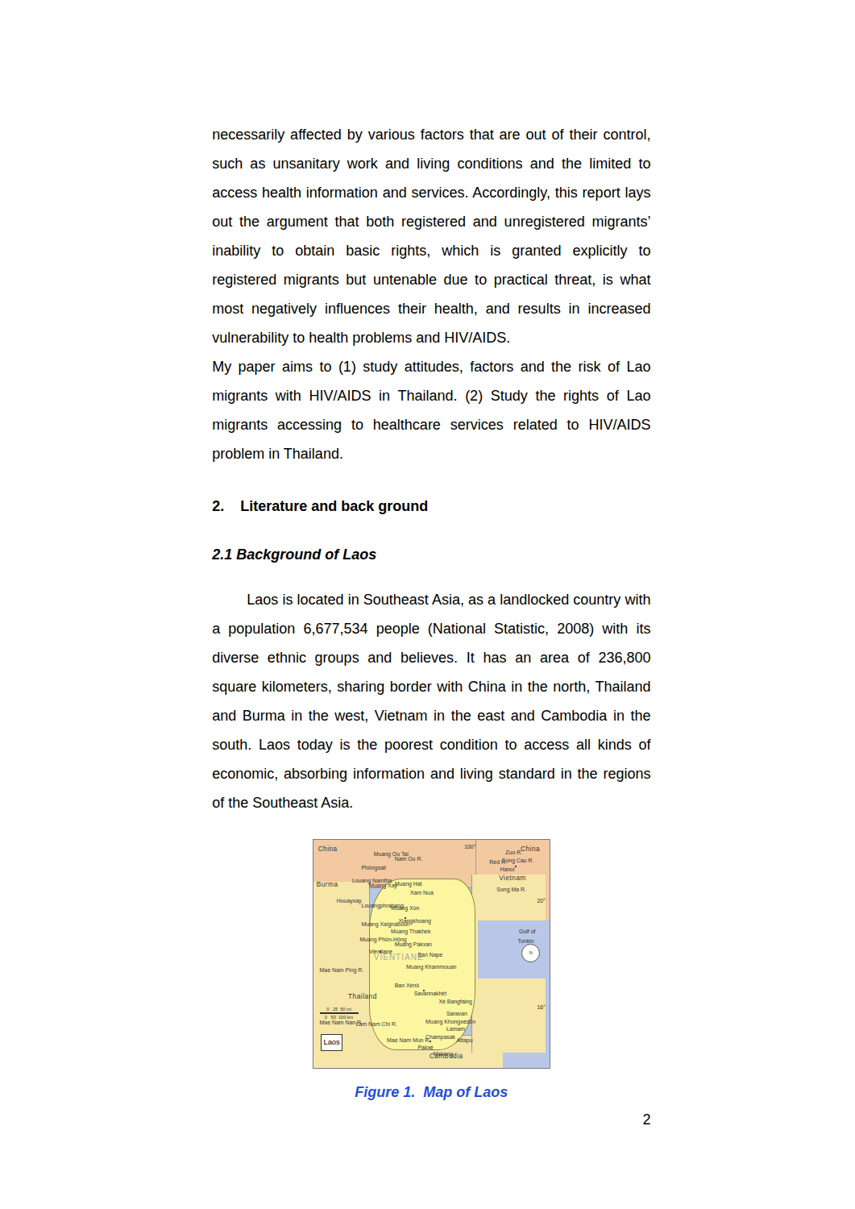necessarily affected by various factors that are out of their control, such as unsanitary work and living conditions and the limited to access health information and services. Accordingly, this report lays out the argument that both registered and unregistered migrants’ inability to obtain basic rights, which is granted explicitly to registered migrants but untenable due to practical threat, is what most negatively influences their health, and results in increased vulnerability to health problems and HIV/AIDS.
My paper aims to (1) study attitudes, factors and the risk of Lao migrants with HIV/AIDS in Thailand. (2) Study the rights of Lao migrants accessing to healthcare services related to HIV/AIDS problem in Thailand.
2. Literature and back ground
2.1 Background of Laos
Laos is located in Southeast Asia, as a landlocked country with a population 6,677,534 people (National Statistic, 2008) with its diverse ethnic groups and believes. It has an area of 236,800 square kilometers, sharing border with China in the north, Thailand and Burma in the west, Vietnam in the east and Cambodia in the south. Laos today is the poorest condition to access all kinds of economic, absorbing information and living standard in the regions of the Southeast Asia.
China China Burma Vietnam Thailand Cambodia Gulf of Tonkin Muang Ou Tai Phôngsali Louang Namtha Muang Xay Muang Hat Xam Nua Houayxay Louangphrabang Muang Xon Xiangkhoang Muang Xaignabouri Muang Thakhek Muang Phôn-Hông Muang Pakxan Vientiane Ban Nape Muang Khammouan Ban Xénô Savannakhét Xé Bangfaing Saravan Muang Khongxédôn Lamam Champasak Attapu Pakxé Mekong Mae Nam Ping R. Mae Nam Nan R. Lam Nam Chi R. Mae Nam Mun R. Nam Ou R. Zuo R. Red R. Song Cau R. Song Ma R. Hanoi 20° 16° 100° VIENTIANE
N
0 25 50 mi 0 50 100 km
Laos
Figure 1. Map of Laos
2